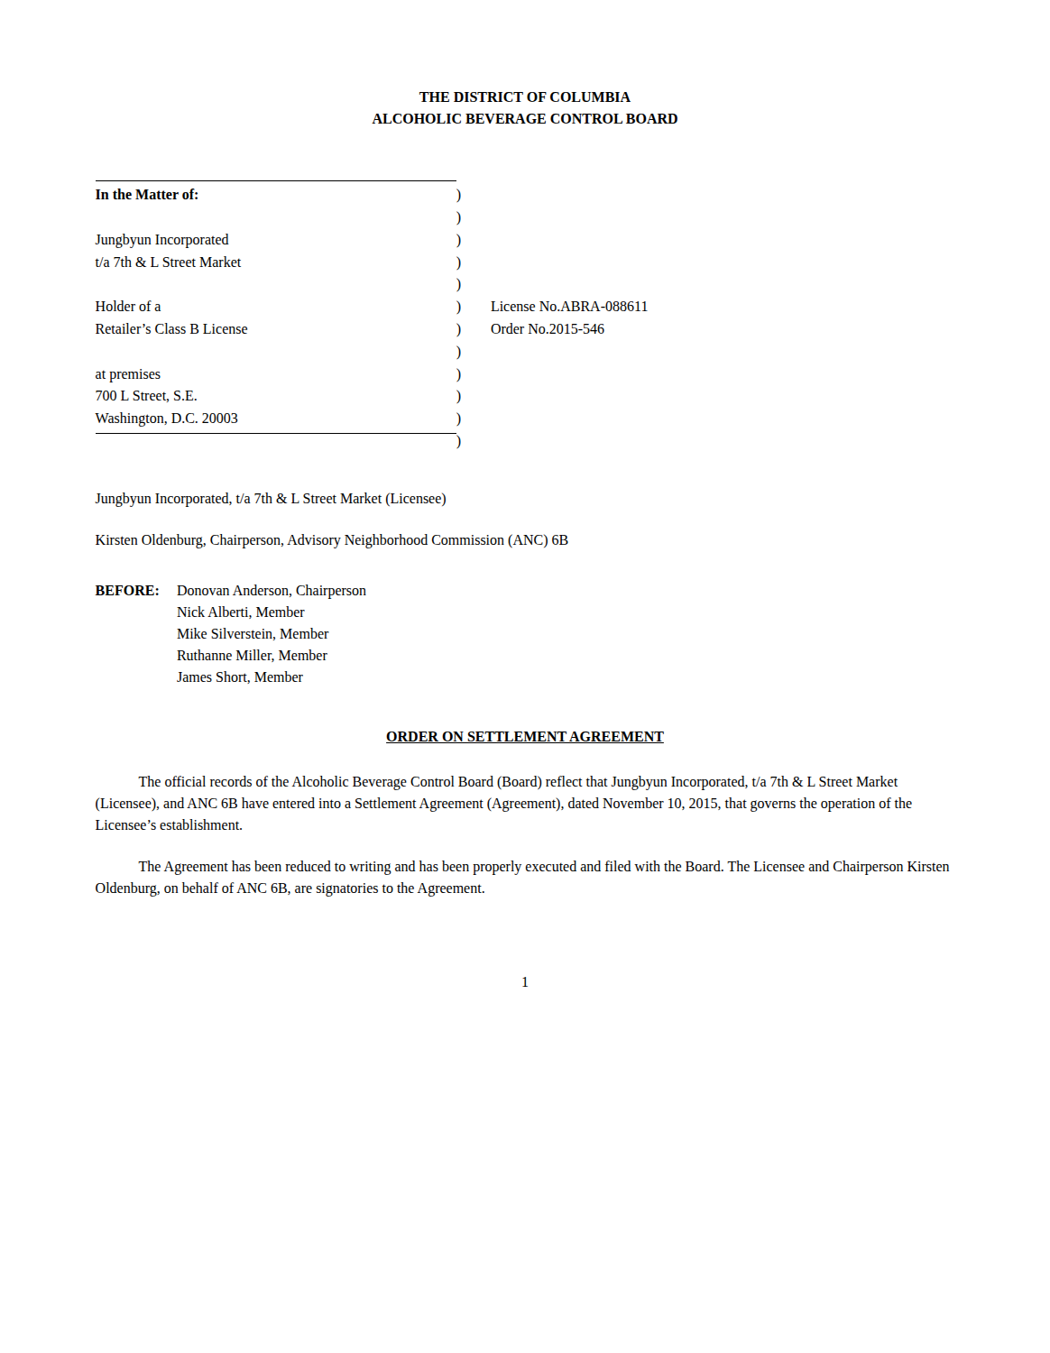THE DISTRICT OF COLUMBIA
ALCOHOLIC BEVERAGE CONTROL BOARD
| In the Matter of: | ) | |
| | ) | |
| Jungbyun Incorporated | ) | |
| t/a 7th & L Street Market | ) | |
| | ) | |
| Holder of a | ) | / License No. / ABRA-088611 / |
| Retailer’s Class B License | ) | / Order No. / 2015-546 / |
| | ) | |
| at premises | ) | |
| 700 L Street, S.E. | ) | |
| Washington, D.C. 20003 | ) | |
| | ) | |
Jungbyun Incorporated, t/a 7th & L Street Market (Licensee)
Kirsten Oldenburg, Chairperson, Advisory Neighborhood Commission (ANC) 6B
| BEFORE: | Donovan Anderson, Chairperson Nick Alberti, Member Mike Silverstein, Member Ruthanne Miller, Member James Short, Member |
ORDER ON SETTLEMENT AGREEMENT
The official records of the Alcoholic Beverage Control Board (Board) reflect that Jungbyun Incorporated, t/a 7th & L Street Market (Licensee), and ANC 6B have entered into a Settlement Agreement (Agreement), dated November 10, 2015, that governs the operation of the Licensee’s establishment.
The Agreement has been reduced to writing and has been properly executed and filed with the Board. The Licensee and Chairperson Kirsten Oldenburg, on behalf of ANC 6B, are signatories to the Agreement.
1